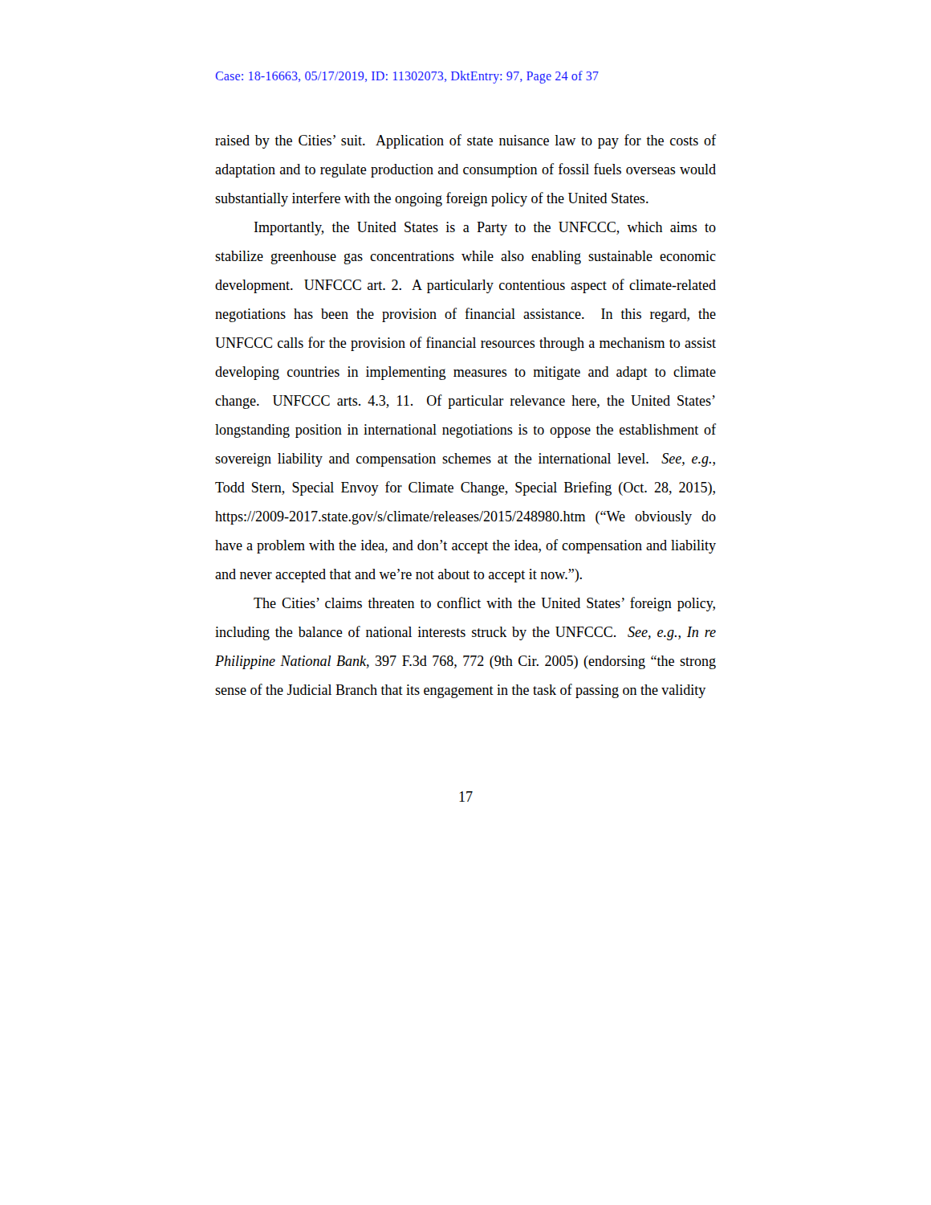Case: 18-16663, 05/17/2019, ID: 11302073, DktEntry: 97, Page 24 of 37
raised by the Cities’ suit. Application of state nuisance law to pay for the costs of adaptation and to regulate production and consumption of fossil fuels overseas would substantially interfere with the ongoing foreign policy of the United States.
Importantly, the United States is a Party to the UNFCCC, which aims to stabilize greenhouse gas concentrations while also enabling sustainable economic development. UNFCCC art. 2. A particularly contentious aspect of climate-related negotiations has been the provision of financial assistance. In this regard, the UNFCCC calls for the provision of financial resources through a mechanism to assist developing countries in implementing measures to mitigate and adapt to climate change. UNFCCC arts. 4.3, 11. Of particular relevance here, the United States’ longstanding position in international negotiations is to oppose the establishment of sovereign liability and compensation schemes at the international level. See, e.g., Todd Stern, Special Envoy for Climate Change, Special Briefing (Oct. 28, 2015), https://2009-2017.state.gov/s/climate/releases/2015/248980.htm (“We obviously do have a problem with the idea, and don’t accept the idea, of compensation and liability and never accepted that and we’re not about to accept it now.”).
The Cities’ claims threaten to conflict with the United States’ foreign policy, including the balance of national interests struck by the UNFCCC. See, e.g., In re Philippine National Bank, 397 F.3d 768, 772 (9th Cir. 2005) (endorsing “the strong sense of the Judicial Branch that its engagement in the task of passing on the validity
17